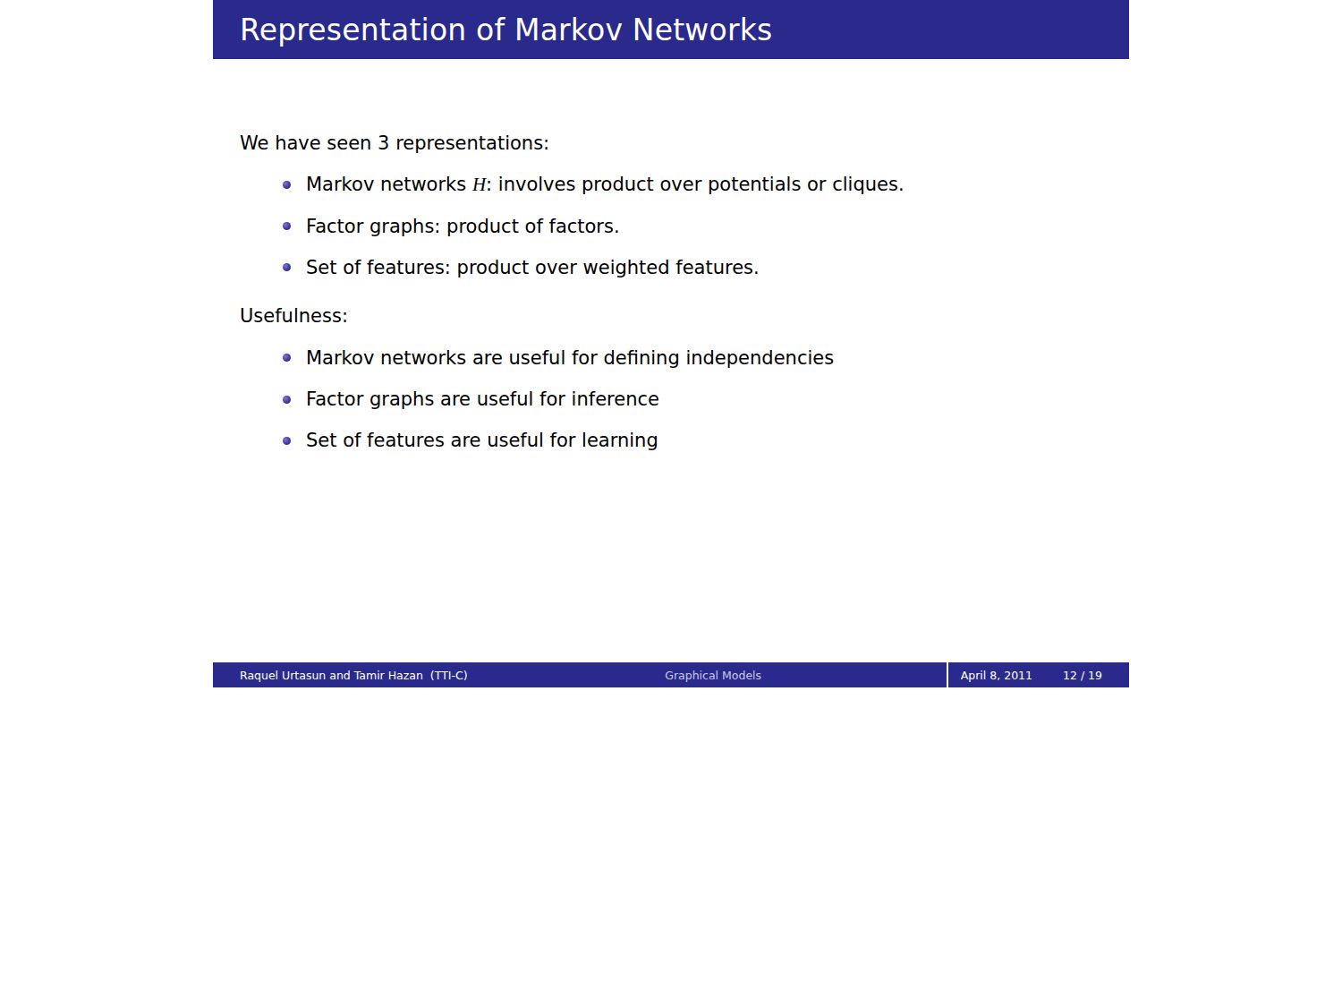Representation of Markov Networks
We have seen 3 representations:
Markov networks H: involves product over potentials or cliques.
Factor graphs: product of factors.
Set of features: product over weighted features.
Usefulness:
Markov networks are useful for defining independencies
Factor graphs are useful for inference
Set of features are useful for learning
Raquel Urtasun and Tamir Hazan (TTI-C)
Graphical Models
April 8, 201112 / 19